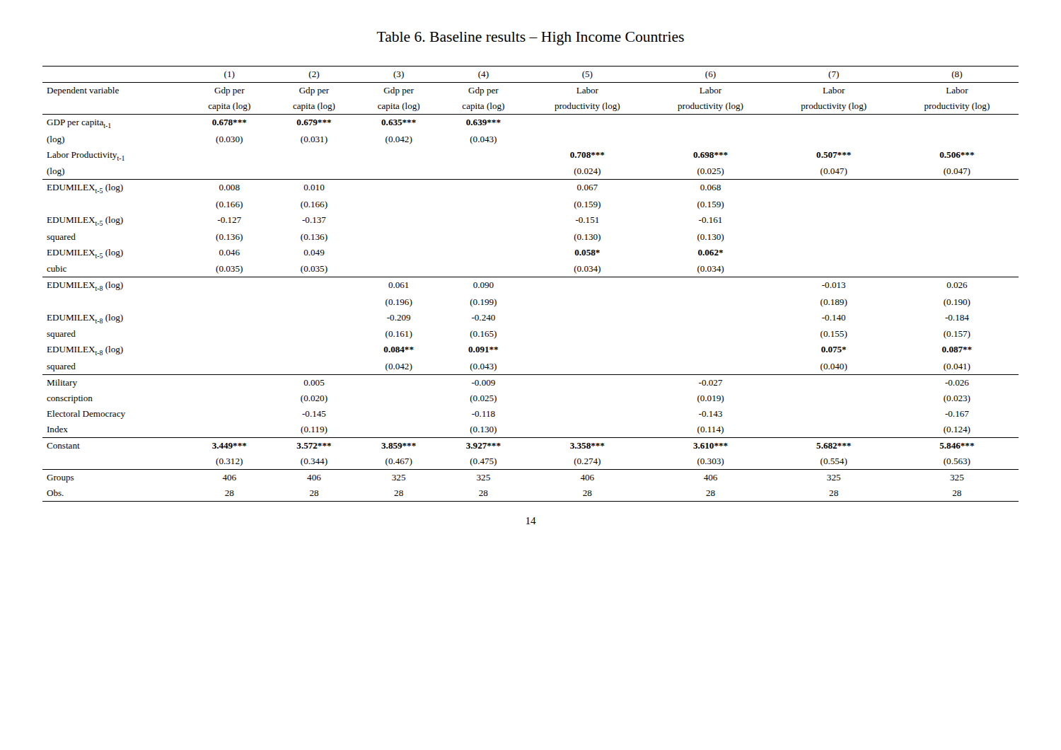Table 6. Baseline results – High Income Countries
| | (1) | (2) | (3) | (4) | (5) | (6) | (7) | (8) |
| --- | --- | --- | --- | --- | --- | --- | --- | --- |
| Dependent variable | Gdp per | Gdp per | Gdp per | Gdp per | Labor | Labor | Labor | Labor |
| | capita (log) | capita (log) | capita (log) | capita (log) | productivity (log) | productivity (log) | productivity (log) | productivity (log) |
| GDP per capita t-1 | 0.678*** | 0.679*** | 0.635*** | 0.639*** | | | | |
| (log) | (0.030) | (0.031) | (0.042) | (0.043) | | | | |
| Labor Productivity t-1 | | | | | 0.708*** | 0.698*** | 0.507*** | 0.506*** |
| (log) | | | | | (0.024) | (0.025) | (0.047) | (0.047) |
| EDUMILEX t-5 (log) | 0.008 | 0.010 | | | 0.067 | 0.068 | | |
| | (0.166) | (0.166) | | | (0.159) | (0.159) | | |
| EDUMILEX t-5 (log) | -0.127 | -0.137 | | | -0.151 | -0.161 | | |
| squared | (0.136) | (0.136) | | | (0.130) | (0.130) | | |
| EDUMILEX t-5 (log) | 0.046 | 0.049 | | | 0.058* | 0.062* | | |
| cubic | (0.035) | (0.035) | | | (0.034) | (0.034) | | |
| EDUMILEX t-8 (log) | | | 0.061 | 0.090 | | | -0.013 | 0.026 |
| | | | (0.196) | (0.199) | | | (0.189) | (0.190) |
| EDUMILEX t-8 (log) | | | -0.209 | -0.240 | | | -0.140 | -0.184 |
| squared | | | (0.161) | (0.165) | | | (0.155) | (0.157) |
| EDUMILEX t-8 (log) | | | 0.084** | 0.091** | | | 0.075* | 0.087** |
| squared | | | (0.042) | (0.043) | | | (0.040) | (0.041) |
| Military | | 0.005 | | -0.009 | | -0.027 | | -0.026 |
| conscription | | (0.020) | | (0.025) | | (0.019) | | (0.023) |
| Electoral Democracy | | -0.145 | | -0.118 | | -0.143 | | -0.167 |
| Index | | (0.119) | | (0.130) | | (0.114) | | (0.124) |
| Constant | 3.449*** | 3.572*** | 3.859*** | 3.927*** | 3.358*** | 3.610*** | 5.682*** | 5.846*** |
| | (0.312) | (0.344) | (0.467) | (0.475) | (0.274) | (0.303) | (0.554) | (0.563) |
| Groups | 406 | 406 | 325 | 325 | 406 | 406 | 325 | 325 |
| Obs. | 28 | 28 | 28 | 28 | 28 | 28 | 28 | 28 |
14